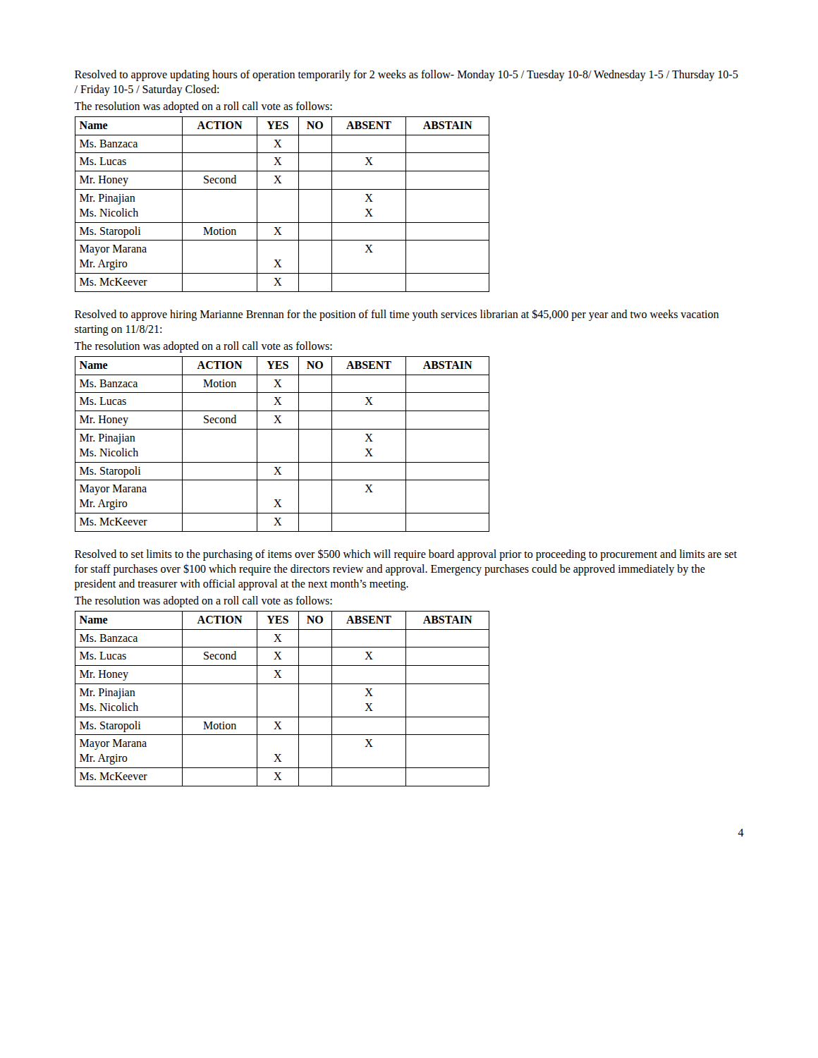Resolved to approve updating hours of operation temporarily for 2 weeks as follow- Monday 10-5 / Tuesday 10-8/ Wednesday 1-5 / Thursday 10-5 / Friday 10-5 / Saturday Closed:
The resolution was adopted on a roll call vote as follows:
| Name | ACTION | YES | NO | ABSENT | ABSTAIN |
| --- | --- | --- | --- | --- | --- |
| Ms. Banzaca | | X | | | |
| Ms. Lucas | | X | | X | |
| Mr. Honey | Second | X | | | |
| Mr. Pinajian Ms. Nicolich | | | | X X | |
| Ms. Staropoli | Motion | X | | | |
| Mayor Marana Mr. Argiro | | X | | X | |
| Ms. McKeever | | X | | | |
Resolved to approve hiring Marianne Brennan for the position of full time youth services librarian at $45,000 per year and two weeks vacation starting on 11/8/21:
The resolution was adopted on a roll call vote as follows:
| Name | ACTION | YES | NO | ABSENT | ABSTAIN |
| --- | --- | --- | --- | --- | --- |
| Ms. Banzaca | Motion | X | | | |
| Ms. Lucas | | X | | X | |
| Mr. Honey | Second | X | | | |
| Mr. Pinajian Ms. Nicolich | | | | X X | |
| Ms. Staropoli | | X | | | |
| Mayor Marana Mr. Argiro | | X | | X | |
| Ms. McKeever | | X | | | |
Resolved to set limits to the purchasing of items over $500 which will require board approval prior to proceeding to procurement and limits are set for staff purchases over $100 which require the directors review and approval. Emergency purchases could be approved immediately by the president and treasurer with official approval at the next month’s meeting.
The resolution was adopted on a roll call vote as follows:
| Name | ACTION | YES | NO | ABSENT | ABSTAIN |
| --- | --- | --- | --- | --- | --- |
| Ms. Banzaca | | X | | | |
| Ms. Lucas | Second | X | | X | |
| Mr. Honey | | X | | | |
| Mr. Pinajian Ms. Nicolich | | | | X X | |
| Ms. Staropoli | Motion | X | | | |
| Mayor Marana Mr. Argiro | | X | | X | |
| Ms. McKeever | | X | | | |
4